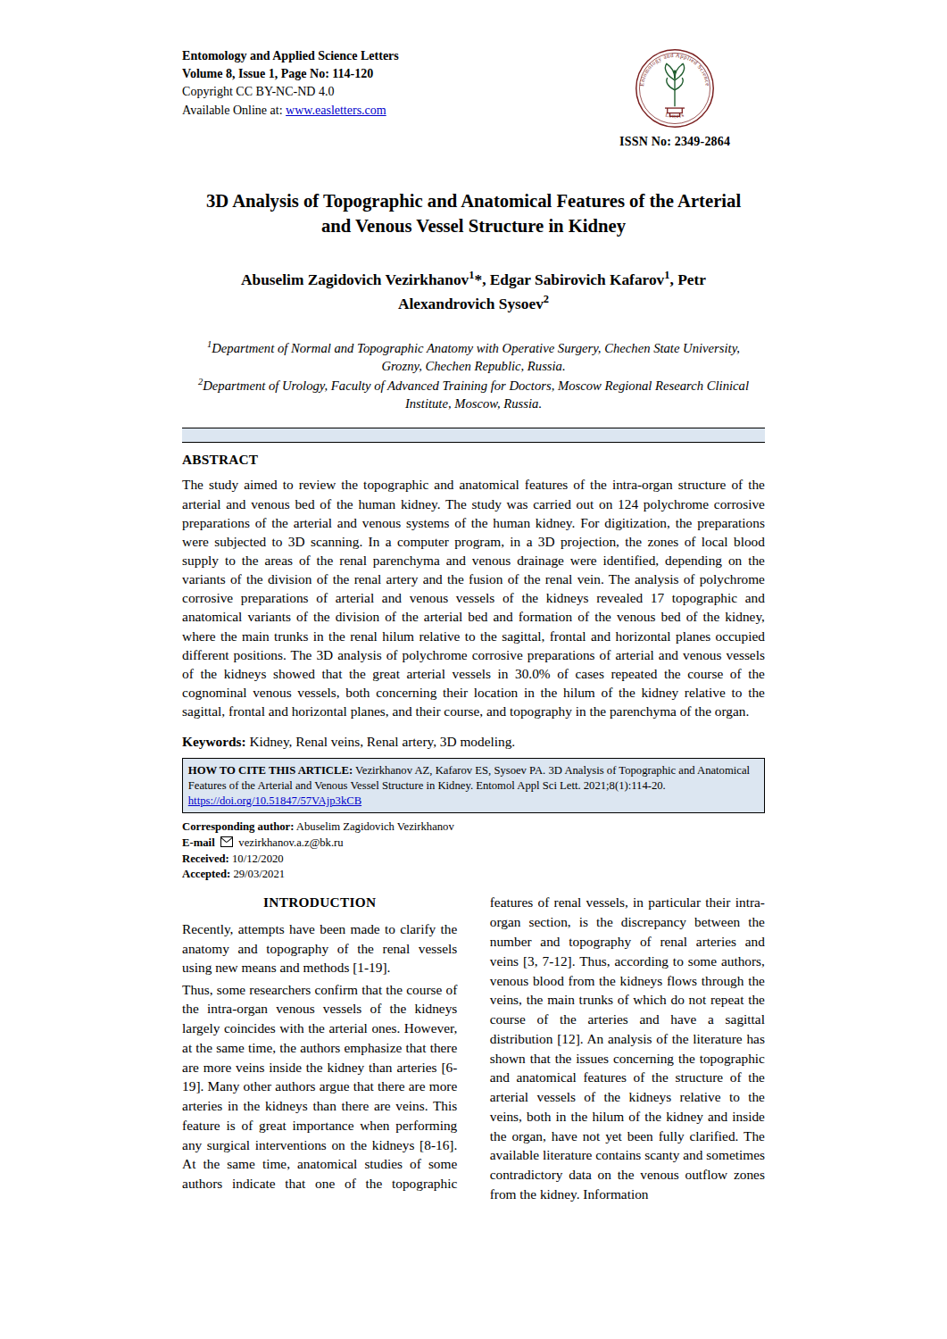Entomology and Applied Science Letters
Volume 8, Issue 1, Page No: 114-120
Copyright CC BY-NC-ND 4.0
Available Online at: www.easletters.com
Entomology and Applied Science Letters
ISSN No: 2349-2864
3D Analysis of Topographic and Anatomical Features of the Arterial and Venous Vessel Structure in Kidney
Abuselim Zagidovich Vezirkhanov1*, Edgar Sabirovich Kafarov1, Petr Alexandrovich Sysoev2
1Department of Normal and Topographic Anatomy with Operative Surgery, Chechen State University, Grozny, Chechen Republic, Russia.
2Department of Urology, Faculty of Advanced Training for Doctors, Moscow Regional Research Clinical Institute, Moscow, Russia.
ABSTRACT
The study aimed to review the topographic and anatomical features of the intra-organ structure of the arterial and venous bed of the human kidney. The study was carried out on 124 polychrome corrosive preparations of the arterial and venous systems of the human kidney. For digitization, the preparations were subjected to 3D scanning. In a computer program, in a 3D projection, the zones of local blood supply to the areas of the renal parenchyma and venous drainage were identified, depending on the variants of the division of the renal artery and the fusion of the renal vein. The analysis of polychrome corrosive preparations of arterial and venous vessels of the kidneys revealed 17 topographic and anatomical variants of the division of the arterial bed and formation of the venous bed of the kidney, where the main trunks in the renal hilum relative to the sagittal, frontal and horizontal planes occupied different positions. The 3D analysis of polychrome corrosive preparations of arterial and venous vessels of the kidneys showed that the great arterial vessels in 30.0% of cases repeated the course of the cognominal venous vessels, both concerning their location in the hilum of the kidney relative to the sagittal, frontal and horizontal planes, and their course, and topography in the parenchyma of the organ.
Keywords: Kidney, Renal veins, Renal artery, 3D modeling.
HOW TO CITE THIS ARTICLE: Vezirkhanov AZ, Kafarov ES, Sysoev PA. 3D Analysis of Topographic and Anatomical Features of the Arterial and Venous Vessel Structure in Kidney. Entomol Appl Sci Lett. 2021;8(1):114-20. https://doi.org/10.51847/57VAjp3kCB
Corresponding author: Abuselim Zagidovich Vezirkhanov
E-mail vezirkhanov.a.z@bk.ru
Received: 10/12/2020
Accepted: 29/03/2021
INTRODUCTION
Recently, attempts have been made to clarify the anatomy and topography of the renal vessels using new means and methods [1-19].
Thus, some researchers confirm that the course of the intra-organ venous vessels of the kidneys largely coincides with the arterial ones. However, at the same time, the authors emphasize that there are more veins inside the kidney than arteries [6-19]. Many other authors argue that there are more arteries in the kidneys than there are veins. This feature is of great importance when performing any surgical interventions on the kidneys [8-16]. At the same time, anatomical studies of some authors indicate that one of the topographic features of renal vessels, in particular their intra-organ section, is the discrepancy between the number and topography of renal arteries and veins [3, 7-12]. Thus, according to some authors, venous blood from the kidneys flows through the veins, the main trunks of which do not repeat the course of the arteries and have a sagittal distribution [12]. An analysis of the literature has shown that the issues concerning the topographic and anatomical features of the structure of the arterial vessels of the kidneys relative to the veins, both in the hilum of the kidney and inside the organ, have not yet been fully clarified. The available literature contains scanty and sometimes contradictory data on the venous outflow zones from the kidney. Information